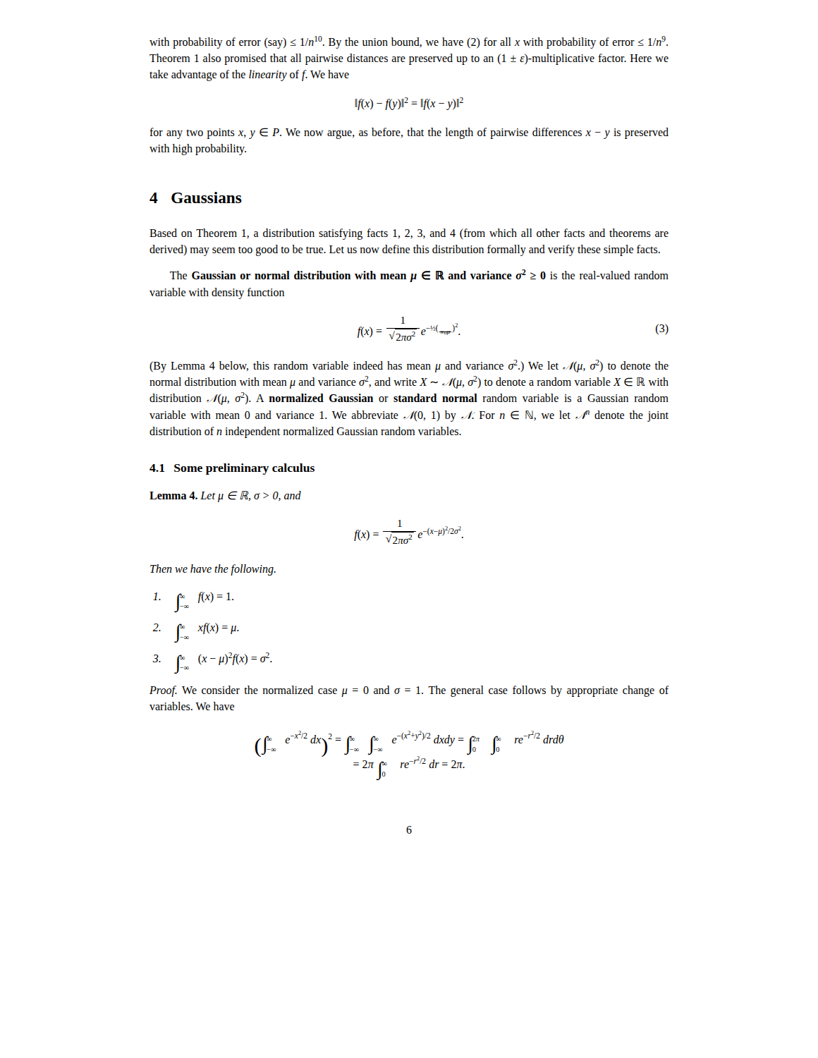with probability of error (say) ≤ 1/n10. By the union bound, we have (2) for all x with probability of error ≤ 1/n9. Theorem 1 also promised that all pairwise distances are preserved up to an (1 ± ε)-multiplicative factor. Here we take advantage of the linearity of f. We have
‖f(x) − f(y)‖2 = ‖f(x − y)‖2
for any two points x, y ∈ P. We now argue, as before, that the length of pairwise differences x − y is preserved with high probability.
4 Gaussians
Based on Theorem 1, a distribution satisfying facts 1, 2, 3, and 4 (from which all other facts and theorems are derived) may seem too good to be true. Let us now define this distribution formally and verify these simple facts.
The Gaussian or normal distribution with mean μ ∈ ℝ and variance σ2 ≥ 0 is the real-valued random variable with density function
f(x) = 12πσ2 e−½(x−μ σ)2. (3)
(By Lemma 4 below, this random variable indeed has mean μ and variance σ2.) We let 𝒩(μ, σ2) to denote the normal distribution with mean μ and variance σ2, and write X ∼ 𝒩(μ, σ2) to denote a random variable X ∈ ℝ with distribution 𝒩(μ, σ2). A normalized Gaussian or standard normal random variable is a Gaussian random variable with mean 0 and variance 1. We abbreviate 𝒩(0, 1) by 𝒩. For n ∈ ℕ, we let 𝒩n denote the joint distribution of n independent normalized Gaussian random variables.
4.1 Some preliminary calculus
Lemma 4. Let μ ∈ ℝ, σ > 0, and
f(x) = 12πσ2 e−(x−μ)2/2σ2.
Then we have the following.
∫∞−∞f(x) = 1.
∫∞−∞xf(x) = μ.
∫∞−∞(x − μ)2f(x) = σ2.
Proof. We consider the normalized case μ = 0 and σ = 1. The general case follows by appropriate change of variables. We have
(∫∞−∞e−x2/2 dx)2 = ∫∞−∞∫∞−∞e−(x2+y2)/2 dxdy = ∫2π 0∫∞0 re−r2/2 drdθ
= 2π ∫∞0 re−r2/2 dr = 2π.
6